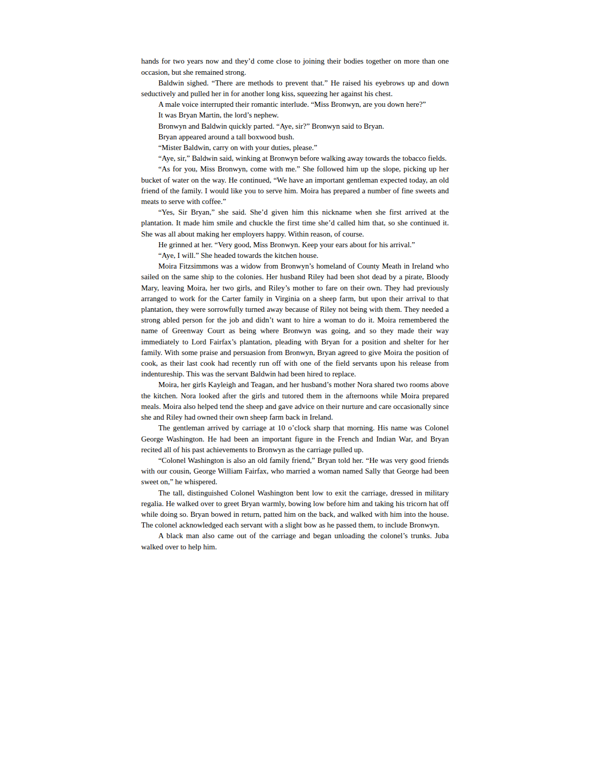hands for two years now and they’d come close to joining their bodies together on more than one occasion, but she remained strong.
Baldwin sighed. “There are methods to prevent that.” He raised his eyebrows up and down seductively and pulled her in for another long kiss, squeezing her against his chest.
A male voice interrupted their romantic interlude. “Miss Bronwyn, are you down here?”
It was Bryan Martin, the lord’s nephew.
Bronwyn and Baldwin quickly parted. “Aye, sir?” Bronwyn said to Bryan.
Bryan appeared around a tall boxwood bush.
“Mister Baldwin, carry on with your duties, please.”
“Aye, sir,” Baldwin said, winking at Bronwyn before walking away towards the tobacco fields.
“As for you, Miss Bronwyn, come with me.” She followed him up the slope, picking up her bucket of water on the way. He continued, “We have an important gentleman expected today, an old friend of the family. I would like you to serve him. Moira has prepared a number of fine sweets and meats to serve with coffee.”
“Yes, Sir Bryan,” she said. She’d given him this nickname when she first arrived at the plantation. It made him smile and chuckle the first time she’d called him that, so she continued it. She was all about making her employers happy. Within reason, of course.
He grinned at her. “Very good, Miss Bronwyn. Keep your ears about for his arrival.”
“Aye, I will.” She headed towards the kitchen house.
Moira Fitzsimmons was a widow from Bronwyn’s homeland of County Meath in Ireland who sailed on the same ship to the colonies. Her husband Riley had been shot dead by a pirate, Bloody Mary, leaving Moira, her two girls, and Riley’s mother to fare on their own. They had previously arranged to work for the Carter family in Virginia on a sheep farm, but upon their arrival to that plantation, they were sorrowfully turned away because of Riley not being with them. They needed a strong abled person for the job and didn’t want to hire a woman to do it. Moira remembered the name of Greenway Court as being where Bronwyn was going, and so they made their way immediately to Lord Fairfax’s plantation, pleading with Bryan for a position and shelter for her family. With some praise and persuasion from Bronwyn, Bryan agreed to give Moira the position of cook, as their last cook had recently run off with one of the field servants upon his release from indentureship. This was the servant Baldwin had been hired to replace.
Moira, her girls Kayleigh and Teagan, and her husband’s mother Nora shared two rooms above the kitchen. Nora looked after the girls and tutored them in the afternoons while Moira prepared meals. Moira also helped tend the sheep and gave advice on their nurture and care occasionally since she and Riley had owned their own sheep farm back in Ireland.
The gentleman arrived by carriage at 10 o’clock sharp that morning. His name was Colonel George Washington. He had been an important figure in the French and Indian War, and Bryan recited all of his past achievements to Bronwyn as the carriage pulled up.
“Colonel Washington is also an old family friend,” Bryan told her. “He was very good friends with our cousin, George William Fairfax, who married a woman named Sally that George had been sweet on,” he whispered.
The tall, distinguished Colonel Washington bent low to exit the carriage, dressed in military regalia. He walked over to greet Bryan warmly, bowing low before him and taking his tricorn hat off while doing so. Bryan bowed in return, patted him on the back, and walked with him into the house. The colonel acknowledged each servant with a slight bow as he passed them, to include Bronwyn.
A black man also came out of the carriage and began unloading the colonel’s trunks. Juba walked over to help him.